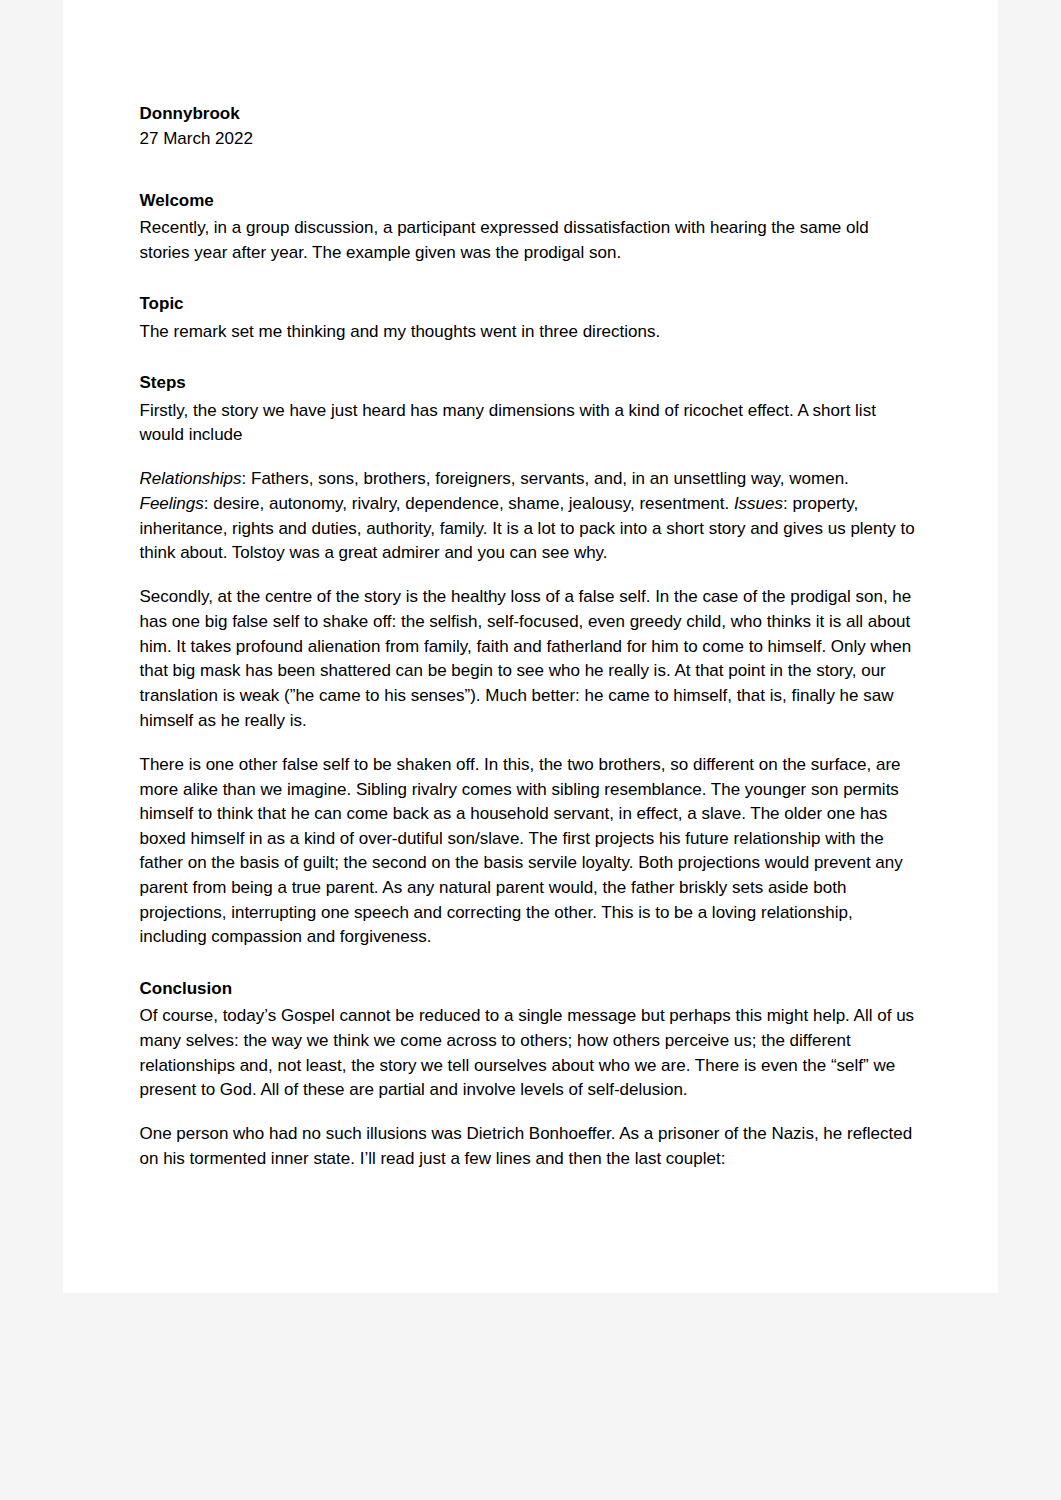Donnybrook
27 March 2022
Welcome
Recently, in a group discussion, a participant expressed dissatisfaction with hearing the same old stories year after year. The example given was the prodigal son.
Topic
The remark set me thinking and my thoughts went in three directions.
Steps
Firstly, the story we have just heard has many dimensions with a kind of ricochet effect. A short list would include
Relationships: Fathers, sons, brothers, foreigners, servants, and, in an unsettling way, women. Feelings: desire, autonomy, rivalry, dependence, shame, jealousy, resentment. Issues: property, inheritance, rights and duties, authority, family. It is a lot to pack into a short story and gives us plenty to think about. Tolstoy was a great admirer and you can see why.
Secondly, at the centre of the story is the healthy loss of a false self. In the case of the prodigal son, he has one big false self to shake off: the selfish, self-focused, even greedy child, who thinks it is all about him. It takes profound alienation from family, faith and fatherland for him to come to himself. Only when that big mask has been shattered can be begin to see who he really is. At that point in the story, our translation is weak (”he came to his senses”). Much better: he came to himself, that is, finally he saw himself as he really is.
There is one other false self to be shaken off. In this, the two brothers, so different on the surface, are more alike than we imagine. Sibling rivalry comes with sibling resemblance. The younger son permits himself to think that he can come back as a household servant, in effect, a slave. The older one has boxed himself in as a kind of over-dutiful son/slave. The first projects his future relationship with the father on the basis of guilt; the second on the basis servile loyalty. Both projections would prevent any parent from being a true parent. As any natural parent would, the father briskly sets aside both projections, interrupting one speech and correcting the other. This is to be a loving relationship, including compassion and forgiveness.
Conclusion
Of course, today’s Gospel cannot be reduced to a single message but perhaps this might help. All of us many selves: the way we think we come across to others; how others perceive us; the different relationships and, not least, the story we tell ourselves about who we are. There is even the “self” we present to God. All of these are partial and involve levels of self-delusion.
One person who had no such illusions was Dietrich Bonhoeffer. As a prisoner of the Nazis, he reflected on his tormented inner state. I’ll read just a few lines and then the last couplet: